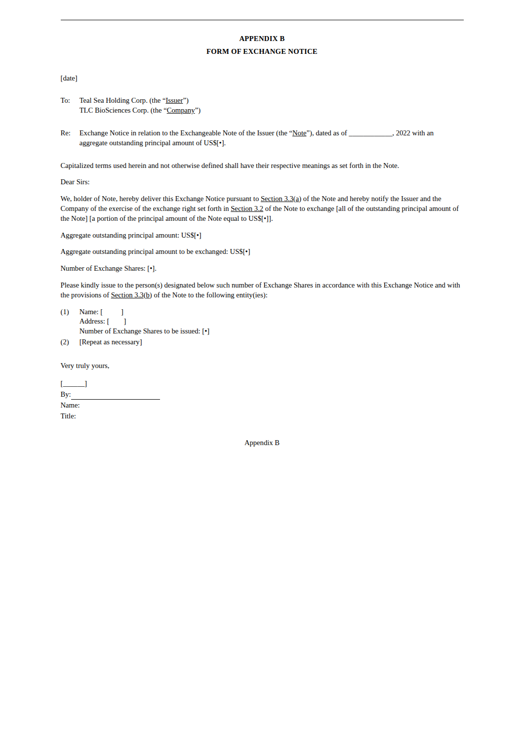APPENDIX B
FORM OF EXCHANGE NOTICE
[date]
| To: | Teal Sea Holding Corp. (the “ Issuer ”) |
| | TLC BioSciences Corp. (the “ Company ”) |
| Re: | Exchange Notice in relation to the Exchangeable Note of the Issuer (the “ Note ”), dated as of ____________, 2022 with an aggregate outstanding principal amount of US$[•]. |
Capitalized terms used herein and not otherwise defined shall have their respective meanings as set forth in the Note.
Dear Sirs:
We, holder of Note, hereby deliver this Exchange Notice pursuant to Section 3.3(a) of the Note and hereby notify the Issuer and the Company of the exercise of the exchange right set forth in Section 3.2 of the Note to exchange [all of the outstanding principal amount of the Note] [a portion of the principal amount of the Note equal to US$[•]].
Aggregate outstanding principal amount: US$[•]
Aggregate outstanding principal amount to be exchanged: US$[•]
Number of Exchange Shares: [•].
Please kindly issue to the person(s) designated below such number of Exchange Shares in accordance with this Exchange Notice and with the provisions of Section 3.3(b) of the Note to the following entity(ies):
| (1) | Name: [ ] Address: [ ] Number of Exchange Shares to be issued: [•] |
| (2) | [Repeat as necessary] |
Very truly yours,
[______]
By:
Name:
Title:
Appendix B